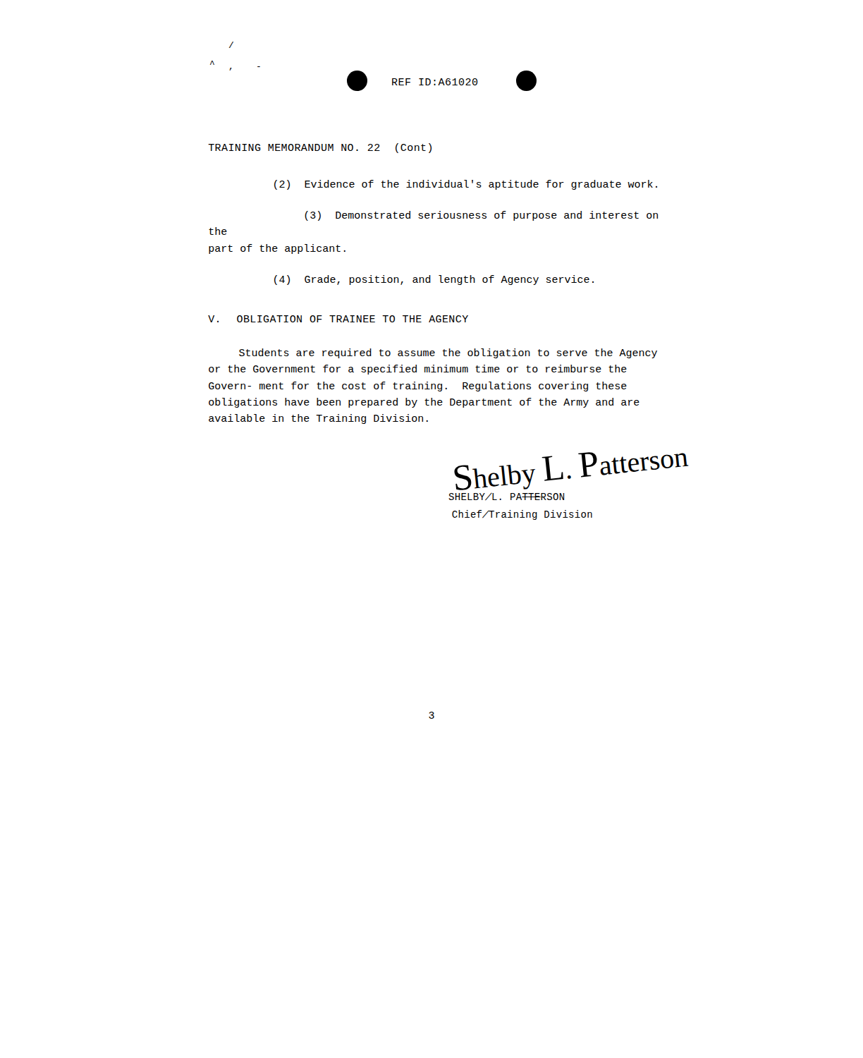/ ^ , -
REF ID:A61020
TRAINING MEMORANDUM NO. 22 (Cont)
(2) Evidence of the individual's aptitude for graduate work.
(3) Demonstrated seriousness of purpose and interest on the
part of the applicant.
(4) Grade, position, and length of Agency service.
V. OBLIGATION OF TRAINEE TO THE AGENCY
Students are required to assume the obligation to serve the Agency or the Government for a specified minimum time or to reimburse the Govern- ment for the cost of training. Regulations covering these obligations have been prepared by the Department of the Army and are available in the Training Division.
Shelby L. Patterson
SHELBY/L. PATTERSON
Chief/Training Division
3